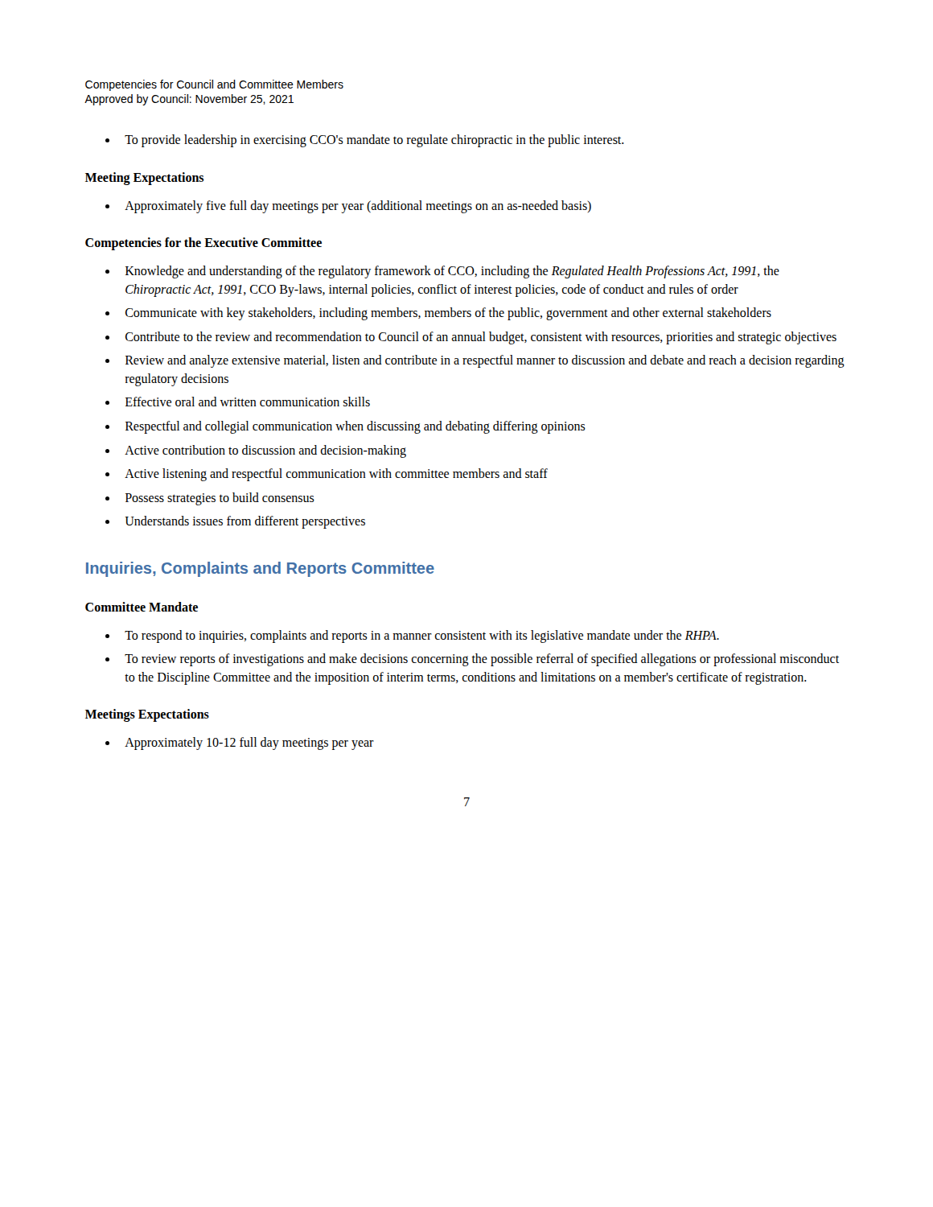Competencies for Council and Committee Members
Approved by Council: November 25, 2021
To provide leadership in exercising CCO's mandate to regulate chiropractic in the public interest.
Meeting Expectations
Approximately five full day meetings per year (additional meetings on an as-needed basis)
Competencies for the Executive Committee
Knowledge and understanding of the regulatory framework of CCO, including the Regulated Health Professions Act, 1991, the Chiropractic Act, 1991, CCO By-laws, internal policies, conflict of interest policies, code of conduct and rules of order
Communicate with key stakeholders, including members, members of the public, government and other external stakeholders
Contribute to the review and recommendation to Council of an annual budget, consistent with resources, priorities and strategic objectives
Review and analyze extensive material, listen and contribute in a respectful manner to discussion and debate and reach a decision regarding regulatory decisions
Effective oral and written communication skills
Respectful and collegial communication when discussing and debating differing opinions
Active contribution to discussion and decision-making
Active listening and respectful communication with committee members and staff
Possess strategies to build consensus
Understands issues from different perspectives
Inquiries, Complaints and Reports Committee
Committee Mandate
To respond to inquiries, complaints and reports in a manner consistent with its legislative mandate under the RHPA.
To review reports of investigations and make decisions concerning the possible referral of specified allegations or professional misconduct to the Discipline Committee and the imposition of interim terms, conditions and limitations on a member's certificate of registration.
Meetings Expectations
Approximately 10-12 full day meetings per year
7